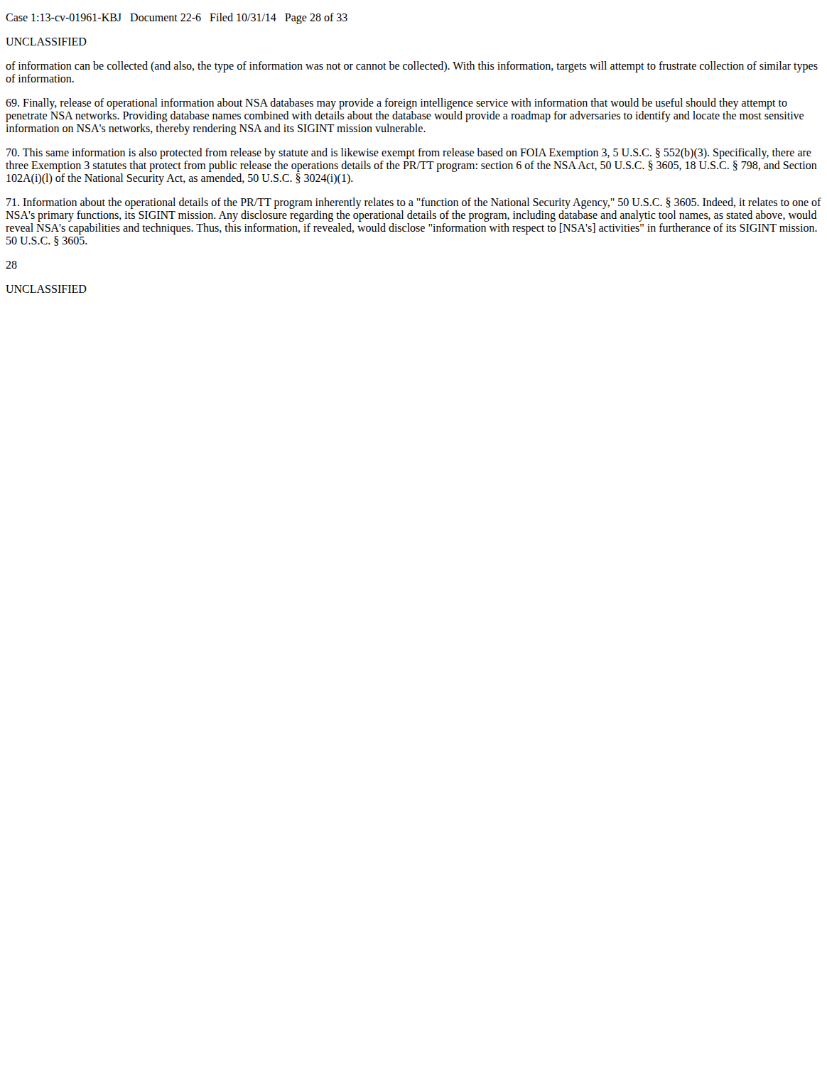Case 1:13-cv-01961-KBJ Document 22-6 Filed 10/31/14 Page 28 of 33
UNCLASSIFIED
of information can be collected (and also, the type of information was not or cannot be collected). With this information, targets will attempt to frustrate collection of similar types of information.
69. Finally, release of operational information about NSA databases may provide a foreign intelligence service with information that would be useful should they attempt to penetrate NSA networks. Providing database names combined with details about the database would provide a roadmap for adversaries to identify and locate the most sensitive information on NSA's networks, thereby rendering NSA and its SIGINT mission vulnerable.
70. This same information is also protected from release by statute and is likewise exempt from release based on FOIA Exemption 3, 5 U.S.C. § 552(b)(3). Specifically, there are three Exemption 3 statutes that protect from public release the operations details of the PR/TT program: section 6 of the NSA Act, 50 U.S.C. § 3605, 18 U.S.C. § 798, and Section 102A(i)(l) of the National Security Act, as amended, 50 U.S.C. § 3024(i)(1).
71. Information about the operational details of the PR/TT program inherently relates to a "function of the National Security Agency," 50 U.S.C. § 3605. Indeed, it relates to one of NSA's primary functions, its SIGINT mission. Any disclosure regarding the operational details of the program, including database and analytic tool names, as stated above, would reveal NSA's capabilities and techniques. Thus, this information, if revealed, would disclose "information with respect to [NSA's] activities" in furtherance of its SIGINT mission. 50 U.S.C. § 3605.
28
UNCLASSIFIED